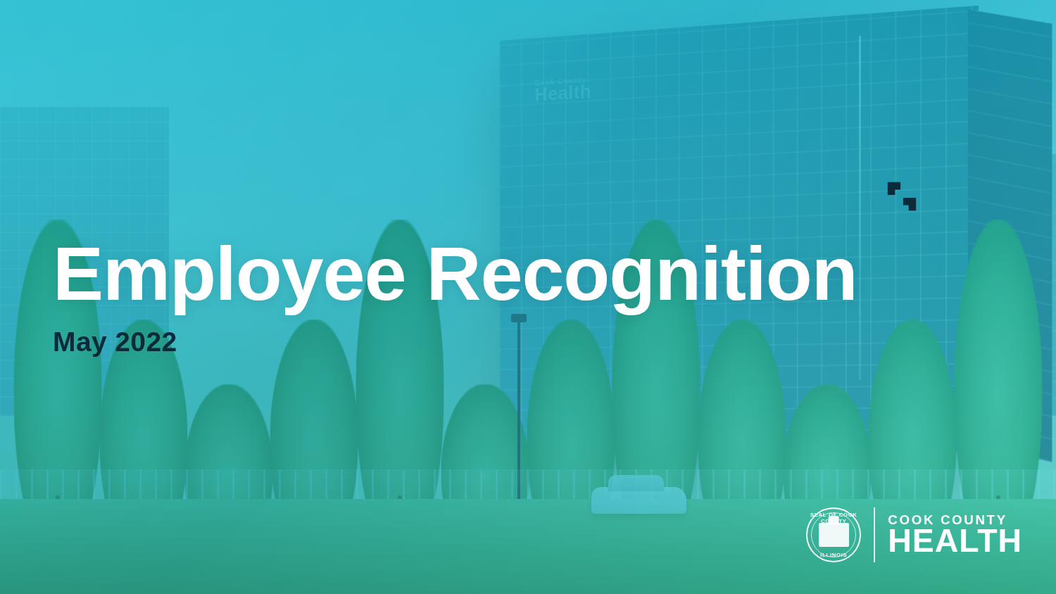Cook County Health
Employee Recognition
May 2022
Seal of Cook County Illinois
Cook County Health